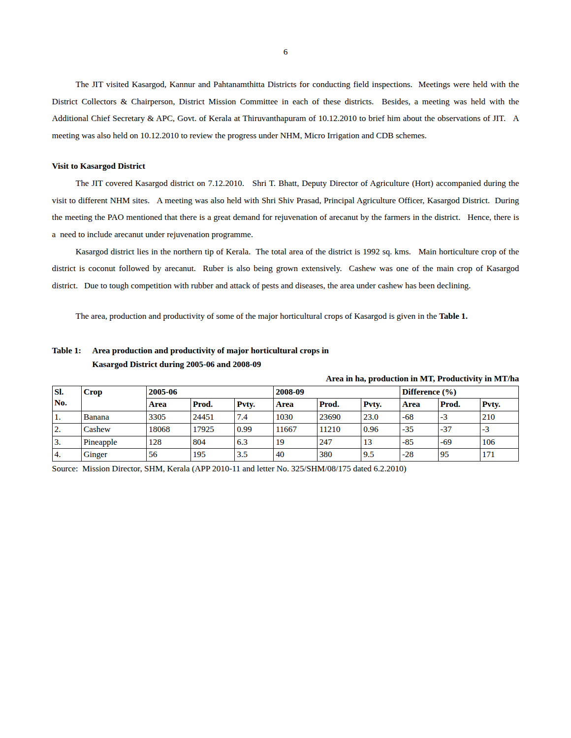6
The JIT visited Kasargod, Kannur and Pahtanamthitta Districts for conducting field inspections. Meetings were held with the District Collectors & Chairperson, District Mission Committee in each of these districts. Besides, a meeting was held with the Additional Chief Secretary & APC, Govt. of Kerala at Thiruvanthapuram of 10.12.2010 to brief him about the observations of JIT. A meeting was also held on 10.12.2010 to review the progress under NHM, Micro Irrigation and CDB schemes.
Visit to Kasargod District
The JIT covered Kasargod district on 7.12.2010. Shri T. Bhatt, Deputy Director of Agriculture (Hort) accompanied during the visit to different NHM sites. A meeting was also held with Shri Shiv Prasad, Principal Agriculture Officer, Kasargod District. During the meeting the PAO mentioned that there is a great demand for rejuvenation of arecanut by the farmers in the district. Hence, there is a need to include arecanut under rejuvenation programme.
Kasargod district lies in the northern tip of Kerala. The total area of the district is 1992 sq. kms. Main horticulture crop of the district is coconut followed by arecanut. Ruber is also being grown extensively. Cashew was one of the main crop of Kasargod district. Due to tough competition with rubber and attack of pests and diseases, the area under cashew has been declining.
The area, production and productivity of some of the major horticultural crops of Kasargod is given in the Table 1.
Table 1: Area production and productivity of major horticultural crops in
Kasargod District during 2005-06 and 2008-09
Area in ha, production in MT, Productivity in MT/ha
| Sl. No. | Crop | 2005-06 | 2008-09 | Difference (%) |
| --- | --- | --- | --- | --- |
| Area | Prod. | Pvty. | Area | Prod. | Pvty. | Area | Prod. | Pvty. |
| 1. | Banana | 3305 | 24451 | 7.4 | 1030 | 23690 | 23.0 | -68 | -3 | 210 |
| 2. | Cashew | 18068 | 17925 | 0.99 | 11667 | 11210 | 0.96 | -35 | -37 | -3 |
| 3. | Pineapple | 128 | 804 | 6.3 | 19 | 247 | 13 | -85 | -69 | 106 |
| 4. | Ginger | 56 | 195 | 3.5 | 40 | 380 | 9.5 | -28 | 95 | 171 |
Source: Mission Director, SHM, Kerala (APP 2010-11 and letter No. 325/SHM/08/175 dated 6.2.2010)